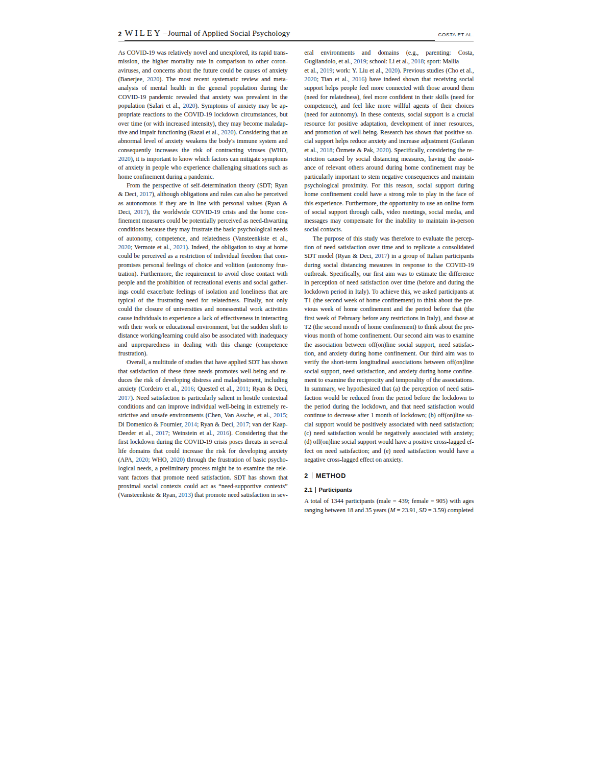2
WILEY–Journal of Applied Social Psychology
Costa et al.
As COVID-19 was relatively novel and unexplored, its rapid transmission, the higher mortality rate in comparison to other coronaviruses, and concerns about the future could be causes of anxiety (Banerjee, 2020). The most recent systematic review and meta-analysis of mental health in the general population during the COVID-19 pandemic revealed that anxiety was prevalent in the population (Salari et al., 2020). Symptoms of anxiety may be appropriate reactions to the COVID-19 lockdown circumstances, but over time (or with increased intensity), they may become maladaptive and impair functioning (Razai et al., 2020). Considering that an abnormal level of anxiety weakens the body's immune system and consequently increases the risk of contracting viruses (WHO, 2020), it is important to know which factors can mitigate symptoms of anxiety in people who experience challenging situations such as home confinement during a pandemic.
From the perspective of self-determination theory (SDT; Ryan & Deci, 2017), although obligations and rules can also be perceived as autonomous if they are in line with personal values (Ryan & Deci, 2017), the worldwide COVID-19 crisis and the home confinement measures could be potentially perceived as need-thwarting conditions because they may frustrate the basic psychological needs of autonomy, competence, and relatedness (Vansteenkiste et al., 2020; Vermote et al., 2021). Indeed, the obligation to stay at home could be perceived as a restriction of individual freedom that compromises personal feelings of choice and volition (autonomy frustration). Furthermore, the requirement to avoid close contact with people and the prohibition of recreational events and social gatherings could exacerbate feelings of isolation and loneliness that are typical of the frustrating need for relatedness. Finally, not only could the closure of universities and nonessential work activities cause individuals to experience a lack of effectiveness in interacting with their work or educational environment, but the sudden shift to distance working/learning could also be associated with inadequacy and unpreparedness in dealing with this change (competence frustration).
Overall, a multitude of studies that have applied SDT has shown that satisfaction of these three needs promotes well-being and reduces the risk of developing distress and maladjustment, including anxiety (Cordeiro et al., 2016; Quested et al., 2011; Ryan & Deci, 2017). Need satisfaction is particularly salient in hostile contextual conditions and can improve individual well-being in extremely restrictive and unsafe environments (Chen, Van Assche, et al., 2015; Di Domenico & Fournier, 2014; Ryan & Deci, 2017; van der Kaap-Deeder et al., 2017; Weinstein et al., 2016). Considering that the first lockdown during the COVID-19 crisis poses threats in several life domains that could increase the risk for developing anxiety (APA, 2020; WHO, 2020) through the frustration of basic psychological needs, a preliminary process might be to examine the relevant factors that promote need satisfaction. SDT has shown that proximal social contexts could act as “need-supportive contexts” (Vansteenkiste & Ryan, 2013) that promote need satisfaction in several environments and domains (e.g., parenting: Costa, Gugliandolo, et al., 2019; school: Li et al., 2018; sport: Mallia
et al., 2019; work: Y. Liu et al., 2020). Previous studies (Cho et al., 2020; Tian et al., 2016) have indeed shown that receiving social support helps people feel more connected with those around them (need for relatedness), feel more confident in their skills (need for competence), and feel like more willful agents of their choices (need for autonomy). In these contexts, social support is a crucial resource for positive adaptation, development of inner resources, and promotion of well-being. Research has shown that positive social support helps reduce anxiety and increase adjustment (Guilaran et al., 2018; Özmete & Pak, 2020). Specifically, considering the restriction caused by social distancing measures, having the assistance of relevant others around during home confinement may be particularly important to stem negative consequences and maintain psychological proximity. For this reason, social support during home confinement could have a strong role to play in the face of this experience. Furthermore, the opportunity to use an online form of social support through calls, video meetings, social media, and messages may compensate for the inability to maintain in-person social contacts.
The purpose of this study was therefore to evaluate the perception of need satisfaction over time and to replicate a consolidated SDT model (Ryan & Deci, 2017) in a group of Italian participants during social distancing measures in response to the COVID-19 outbreak. Specifically, our first aim was to estimate the difference in perception of need satisfaction over time (before and during the lockdown period in Italy). To achieve this, we asked participants at T1 (the second week of home confinement) to think about the previous week of home confinement and the period before that (the first week of February before any restrictions in Italy), and those at T2 (the second month of home confinement) to think about the previous month of home confinement. Our second aim was to examine the association between off(on)line social support, need satisfaction, and anxiety during home confinement. Our third aim was to verify the short-term longitudinal associations between off(on)line social support, need satisfaction, and anxiety during home confinement to examine the reciprocity and temporality of the associations. In summary, we hypothesized that (a) the perception of need satisfaction would be reduced from the period before the lockdown to the period during the lockdown, and that need satisfaction would continue to decrease after 1 month of lockdown; (b) off(on)line social support would be positively associated with need satisfaction; (c) need satisfaction would be negatively associated with anxiety; (d) off(on)line social support would have a positive cross-lagged effect on need satisfaction; and (e) need satisfaction would have a negative cross-lagged effect on anxiety.
2 METHOD
2.1 Participants
A total of 1344 participants (male = 439; female = 905) with ages ranging between 18 and 35 years (M = 23.91, SD = 3.59) completed